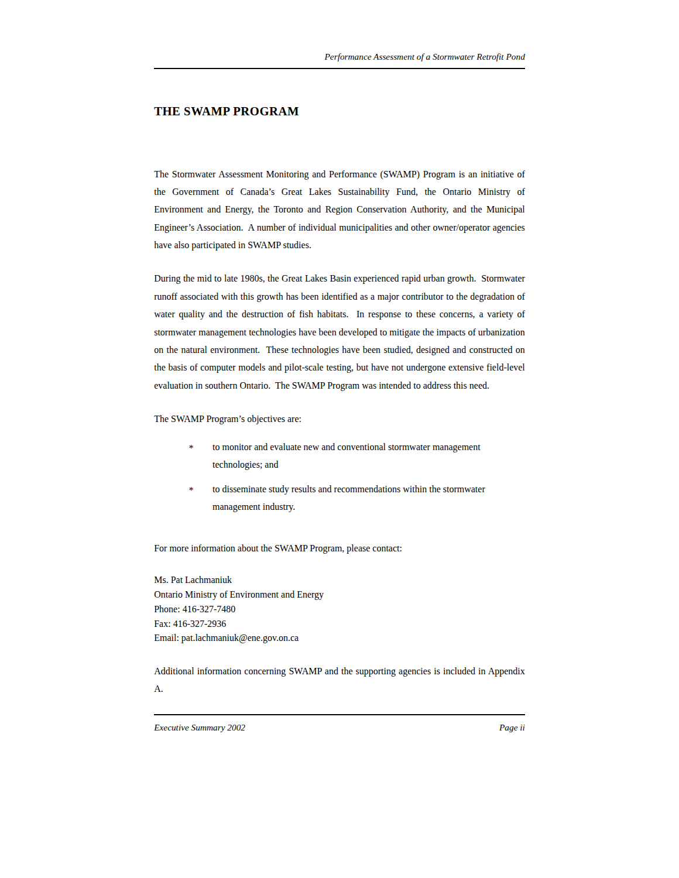Performance Assessment of a Stormwater Retrofit Pond
THE SWAMP PROGRAM
The Stormwater Assessment Monitoring and Performance (SWAMP) Program is an initiative of the Government of Canada’s Great Lakes Sustainability Fund, the Ontario Ministry of Environment and Energy, the Toronto and Region Conservation Authority, and the Municipal Engineer’s Association. A number of individual municipalities and other owner/operator agencies have also participated in SWAMP studies.
During the mid to late 1980s, the Great Lakes Basin experienced rapid urban growth. Stormwater runoff associated with this growth has been identified as a major contributor to the degradation of water quality and the destruction of fish habitats. In response to these concerns, a variety of stormwater management technologies have been developed to mitigate the impacts of urbanization on the natural environment. These technologies have been studied, designed and constructed on the basis of computer models and pilot-scale testing, but have not undergone extensive field-level evaluation in southern Ontario. The SWAMP Program was intended to address this need.
The SWAMP Program’s objectives are:
to monitor and evaluate new and conventional stormwater management technologies; and
to disseminate study results and recommendations within the stormwater management industry.
For more information about the SWAMP Program, please contact:
Ms. Pat Lachmaniuk
Ontario Ministry of Environment and Energy
Phone: 416-327-7480
Fax: 416-327-2936
Email: pat.lachmaniuk@ene.gov.on.ca
Additional information concerning SWAMP and the supporting agencies is included in Appendix A.
Executive Summary 2002 Page ii